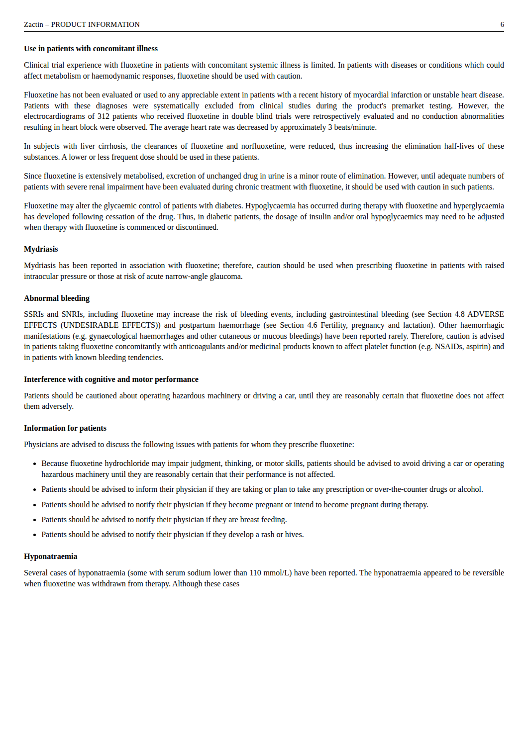Zactin – PRODUCT INFORMATION 6
Use in patients with concomitant illness
Clinical trial experience with fluoxetine in patients with concomitant systemic illness is limited. In patients with diseases or conditions which could affect metabolism or haemodynamic responses, fluoxetine should be used with caution.
Fluoxetine has not been evaluated or used to any appreciable extent in patients with a recent history of myocardial infarction or unstable heart disease. Patients with these diagnoses were systematically excluded from clinical studies during the product's premarket testing. However, the electrocardiograms of 312 patients who received fluoxetine in double blind trials were retrospectively evaluated and no conduction abnormalities resulting in heart block were observed. The average heart rate was decreased by approximately 3 beats/minute.
In subjects with liver cirrhosis, the clearances of fluoxetine and norfluoxetine, were reduced, thus increasing the elimination half-lives of these substances. A lower or less frequent dose should be used in these patients.
Since fluoxetine is extensively metabolised, excretion of unchanged drug in urine is a minor route of elimination. However, until adequate numbers of patients with severe renal impairment have been evaluated during chronic treatment with fluoxetine, it should be used with caution in such patients.
Fluoxetine may alter the glycaemic control of patients with diabetes. Hypoglycaemia has occurred during therapy with fluoxetine and hyperglycaemia has developed following cessation of the drug. Thus, in diabetic patients, the dosage of insulin and/or oral hypoglycaemics may need to be adjusted when therapy with fluoxetine is commenced or discontinued.
Mydriasis
Mydriasis has been reported in association with fluoxetine; therefore, caution should be used when prescribing fluoxetine in patients with raised intraocular pressure or those at risk of acute narrow-angle glaucoma.
Abnormal bleeding
SSRIs and SNRIs, including fluoxetine may increase the risk of bleeding events, including gastrointestinal bleeding (see Section 4.8 ADVERSE EFFECTS (UNDESIRABLE EFFECTS)) and postpartum haemorrhage (see Section 4.6 Fertility, pregnancy and lactation). Other haemorrhagic manifestations (e.g. gynaecological haemorrhages and other cutaneous or mucous bleedings) have been reported rarely. Therefore, caution is advised in patients taking fluoxetine concomitantly with anticoagulants and/or medicinal products known to affect platelet function (e.g. NSAIDs, aspirin) and in patients with known bleeding tendencies.
Interference with cognitive and motor performance
Patients should be cautioned about operating hazardous machinery or driving a car, until they are reasonably certain that fluoxetine does not affect them adversely.
Information for patients
Physicians are advised to discuss the following issues with patients for whom they prescribe fluoxetine:
Because fluoxetine hydrochloride may impair judgment, thinking, or motor skills, patients should be advised to avoid driving a car or operating hazardous machinery until they are reasonably certain that their performance is not affected.
Patients should be advised to inform their physician if they are taking or plan to take any prescription or over-the-counter drugs or alcohol.
Patients should be advised to notify their physician if they become pregnant or intend to become pregnant during therapy.
Patients should be advised to notify their physician if they are breast feeding.
Patients should be advised to notify their physician if they develop a rash or hives.
Hyponatraemia
Several cases of hyponatraemia (some with serum sodium lower than 110 mmol/L) have been reported. The hyponatraemia appeared to be reversible when fluoxetine was withdrawn from therapy. Although these cases